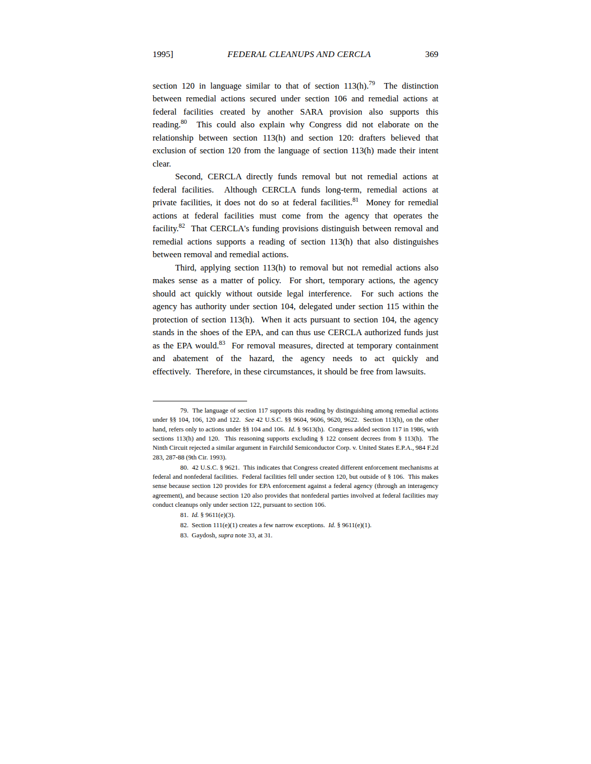1995] FEDERAL CLEANUPS AND CERCLA 369
section 120 in language similar to that of section 113(h).79 The distinction between remedial actions secured under section 106 and remedial actions at federal facilities created by another SARA provision also supports this reading.80 This could also explain why Congress did not elaborate on the relationship between section 113(h) and section 120: drafters believed that exclusion of section 120 from the language of section 113(h) made their intent clear.
Second, CERCLA directly funds removal but not remedial actions at federal facilities. Although CERCLA funds long-term, remedial actions at private facilities, it does not do so at federal facilities.81 Money for remedial actions at federal facilities must come from the agency that operates the facility.82 That CERCLA's funding provisions distinguish between removal and remedial actions supports a reading of section 113(h) that also distinguishes between removal and remedial actions.
Third, applying section 113(h) to removal but not remedial actions also makes sense as a matter of policy. For short, temporary actions, the agency should act quickly without outside legal interference. For such actions the agency has authority under section 104, delegated under section 115 within the protection of section 113(h). When it acts pursuant to section 104, the agency stands in the shoes of the EPA, and can thus use CERCLA authorized funds just as the EPA would.83 For removal measures, directed at temporary containment and abatement of the hazard, the agency needs to act quickly and effectively. Therefore, in these circumstances, it should be free from lawsuits.
79. The language of section 117 supports this reading by distinguishing among remedial actions under §§ 104, 106, 120 and 122. See 42 U.S.C. §§ 9604, 9606, 9620, 9622. Section 113(h), on the other hand, refers only to actions under §§ 104 and 106. Id. § 9613(h). Congress added section 117 in 1986, with sections 113(h) and 120. This reasoning supports excluding § 122 consent decrees from § 113(h). The Ninth Circuit rejected a similar argument in Fairchild Semiconductor Corp. v. United States E.P.A., 984 F.2d 283, 287-88 (9th Cir. 1993).
80. 42 U.S.C. § 9621. This indicates that Congress created different enforcement mechanisms at federal and nonfederal facilities. Federal facilities fell under section 120, but outside of § 106. This makes sense because section 120 provides for EPA enforcement against a federal agency (through an interagency agreement), and because section 120 also provides that nonfederal parties involved at federal facilities may conduct cleanups only under section 122, pursuant to section 106.
81. Id. § 9611(e)(3).
82. Section 111(e)(1) creates a few narrow exceptions. Id. § 9611(e)(1).
83. Gaydosh, supra note 33, at 31.